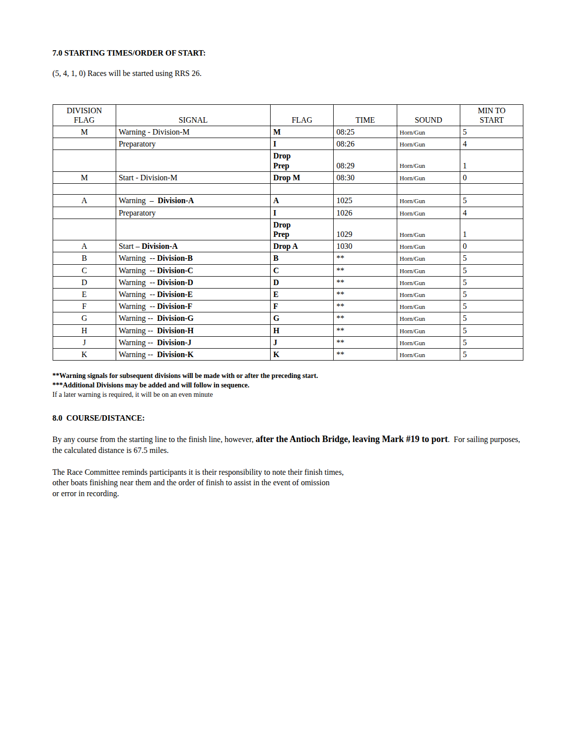7.0 STARTING TIMES/ORDER OF START:
(5, 4, 1, 0) Races will be started using RRS 26.
| DIVISION FLAG | SIGNAL | FLAG | TIME | SOUND | MIN TO START |
| --- | --- | --- | --- | --- | --- |
| M | Warning - Division-M | M | 08:25 | Horn/Gun | 5 |
| | Preparatory | I | 08:26 | Horn/Gun | 4 |
| | | Drop Prep | 08:29 | Horn/Gun | 1 |
| M | Start - Division-M | Drop M | 08:30 | Horn/Gun | 0 |
| A | Warning – Division-A | A | 1025 | Horn/Gun | 5 |
| | Preparatory | I | 1026 | Horn/Gun | 4 |
| | | Drop Prep | 1029 | Horn/Gun | 1 |
| A | Start – Division-A | Drop A | 1030 | Horn/Gun | 0 |
| B | Warning -- Division-B | B | ** | Horn/Gun | 5 |
| C | Warning -- Division-C | C | ** | Horn/Gun | 5 |
| D | Warning -- Division-D | D | ** | Horn/Gun | 5 |
| E | Warning -- Division-E | E | ** | Horn/Gun | 5 |
| F | Warning -- Division-F | F | ** | Horn/Gun | 5 |
| G | Warning -- Division-G | G | ** | Horn/Gun | 5 |
| H | Warning -- Division-H | H | ** | Horn/Gun | 5 |
| J | Warning -- Division-J | J | ** | Horn/Gun | 5 |
| K | Warning -- Division-K | K | ** | Horn/Gun | 5 |
**Warning signals for subsequent divisions will be made with or after the preceding start.
***Additional Divisions may be added and will follow in sequence.
If a later warning is required, it will be on an even minute
8.0 COURSE/DISTANCE:
By any course from the starting line to the finish line, however, after the Antioch Bridge, leaving Mark #19 to port. For sailing purposes, the calculated distance is 67.5 miles.
The Race Committee reminds participants it is their responsibility to note their finish times,
other boats finishing near them and the order of finish to assist in the event of omission
or error in recording.